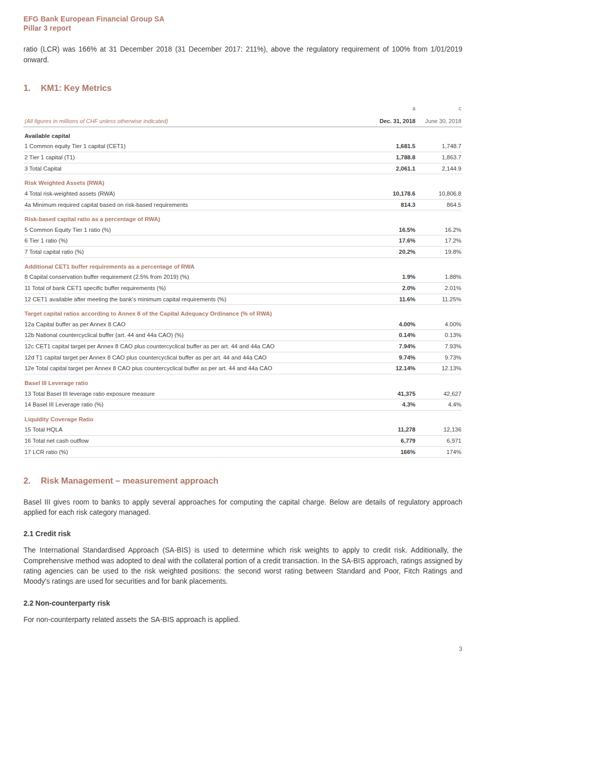EFG Bank European Financial Group SA
Pillar 3 report
ratio (LCR) was 166% at 31 December 2018 (31 December 2017: 211%), above the regulatory requirement of 100% from 1/01/2019 onward.
1. KM1: Key Metrics
| | a | c |
| (All figures in millions of CHF unless otherwise indicated) | Dec. 31, 2018 | June 30, 2018 |
| Available capital |
| 1 Common equity Tier 1 capital (CET1) | 1,681.5 | 1,748.7 |
| 2 Tier 1 capital (T1) | 1,788.8 | 1,863.7 |
| 3 Total Capital | 2,061.1 | 2,144.9 |
| Risk Weighted Assets (RWA) |
| 4 Total risk-weighted assets (RWA) | 10,178.6 | 10,806.8 |
| 4a Minimum required capital based on risk-based requirements | 814.3 | 864.5 |
| Risk-based capital ratio as a percentage of RWA) |
| 5 Common Equity Tier 1 ratio (%) | 16.5% | 16.2% |
| 6 Tier 1 ratio (%) | 17.6% | 17.2% |
| 7 Total capital ratio (%) | 20.2% | 19.8% |
| Additional CET1 buffer requirements as a percentage of RWA |
| 8 Capital conservation buffer requirement (2.5% from 2019) (%) | 1.9% | 1.88% |
| 11 Total of bank CET1 specific buffer requirements (%) | 2.0% | 2.01% |
| 12 CET1 available after meeting the bank's minimum capital requirements (%) | 11.6% | 11.25% |
| Target capital ratios according to Annex 8 of the Capital Adequacy Ordinance (% of RWA) |
| 12a Capital buffer as per Annex 8 CAO | 4.00% | 4.00% |
| 12b National countercyclical buffer (art. 44 and 44a CAO) (%) | 0.14% | 0.13% |
| 12c CET1 capital target per Annex 8 CAO plus countercyclical buffer as per art. 44 and 44a CAO | 7.94% | 7.93% |
| 12d T1 capital target per Annex 8 CAO plus countercyclical buffer as per art. 44 and 44a CAO | 9.74% | 9.73% |
| 12e Total capital target per Annex 8 CAO plus countercyclical buffer as per art. 44 and 44a CAO | 12.14% | 12.13% |
| Basel III Leverage ratio |
| 13 Total Basel III leverage ratio exposure measure | 41,375 | 42,627 |
| 14 Basel III Leverage ratio (%) | 4.3% | 4.4% |
| Liquidity Coverage Ratio |
| 15 Total HQLA | 11,278 | 12,136 |
| 16 Total net cash outflow | 6,779 | 6,971 |
| 17 LCR ratio (%) | 166% | 174% |
2. Risk Management – measurement approach
Basel III gives room to banks to apply several approaches for computing the capital charge. Below are details of regulatory approach applied for each risk category managed.
2.1 Credit risk
The International Standardised Approach (SA-BIS) is used to determine which risk weights to apply to credit risk. Additionally, the Comprehensive method was adopted to deal with the collateral portion of a credit transaction. In the SA-BIS approach, ratings assigned by rating agencies can be used to the risk weighted positions: the second worst rating between Standard and Poor, Fitch Ratings and Moody's ratings are used for securities and for bank placements.
2.2 Non-counterparty risk
For non-counterparty related assets the SA-BIS approach is applied.
3